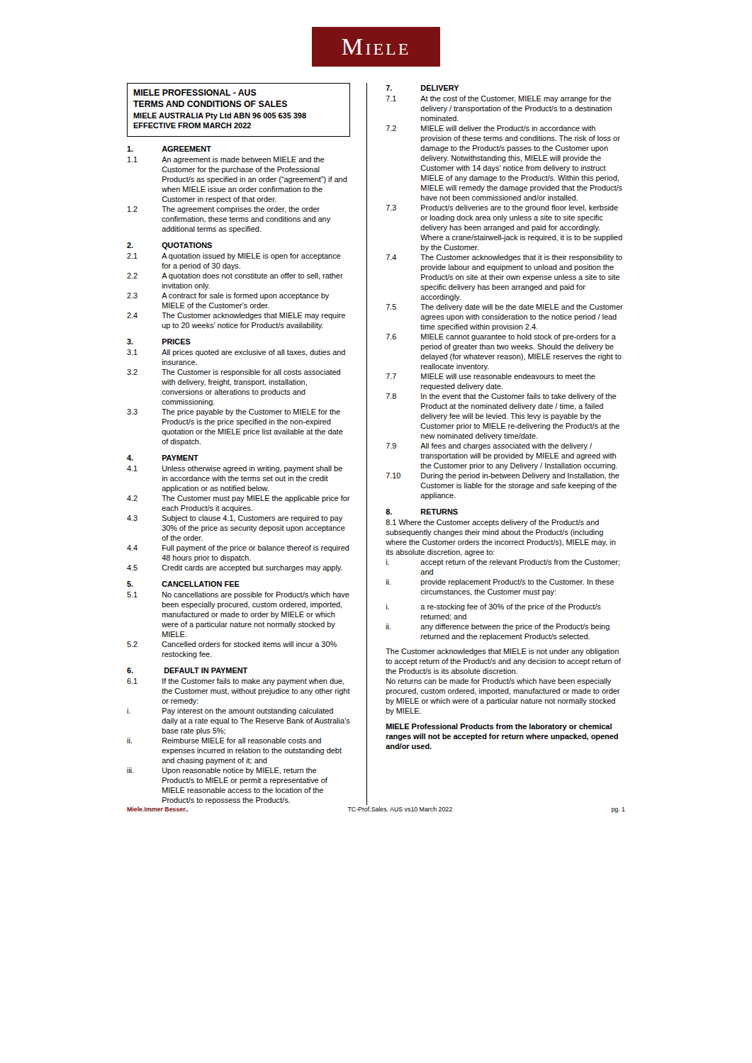Miele
MIELE PROFESSIONAL - AUS
TERMS AND CONDITIONS OF SALES
MIELE AUSTRALIA Pty Ltd ABN 96 005 635 398
EFFECTIVE FROM MARCH 2022
1.
Agreement
1.1
An agreement is made between MIELE and the Customer for the purchase of the Professional Product/s as specified in an order (“agreement”) if and when MIELE issue an order confirmation to the Customer in respect of that order.
1.2
The agreement comprises the order, the order confirmation, these terms and conditions and any additional terms as specified.
2.
Quotations
2.1
A quotation issued by MIELE is open for acceptance for a period of 30 days.
2.2
A quotation does not constitute an offer to sell, rather invitation only.
2.3
A contract for sale is formed upon acceptance by MIELE of the Customer's order.
2.4
The Customer acknowledges that MIELE may require up to 20 weeks’ notice for Product/s availability.
3.
Prices
3.1
All prices quoted are exclusive of all taxes, duties and insurance.
3.2
The Customer is responsible for all costs associated with delivery, freight, transport, installation, conversions or alterations to products and commissioning.
3.3
The price payable by the Customer to MIELE for the Product/s is the price specified in the non-expired quotation or the MIELE price list available at the date of dispatch.
4.
Payment
4.1
Unless otherwise agreed in writing, payment shall be in accordance with the terms set out in the credit application or as notified below.
4.2
The Customer must pay MIELE the applicable price for each Product/s it acquires.
4.3
Subject to clause 4.1, Customers are required to pay 30% of the price as security deposit upon acceptance of the order.
4.4
Full payment of the price or balance thereof is required 48 hours prior to dispatch.
4.5
Credit cards are accepted but surcharges may apply.
5.
Cancellation Fee
5.1
No cancellations are possible for Product/s which have been especially procured, custom ordered, imported, manufactured or made to order by MIELE or which were of a particular nature not normally stocked by MIELE.
5.2
Cancelled orders for stocked items will incur a 30% restocking fee.
6.
Default in Payment
6.1
If the Customer fails to make any payment when due, the Customer must, without prejudice to any other right or remedy:
i.
Pay interest on the amount outstanding calculated daily at a rate equal to The Reserve Bank of Australia’s base rate plus 5%;
ii.
Reimburse MIELE for all reasonable costs and expenses incurred in relation to the outstanding debt and chasing payment of it; and
iii.
Upon reasonable notice by MIELE, return the Product/s to MIELE or permit a representative of MIELE reasonable access to the location of the Product/s to repossess the Product/s.
7.
Delivery
7.1
At the cost of the Customer, MIELE may arrange for the delivery / transportation of the Product/s to a destination nominated.
7.2
MIELE will deliver the Product/s in accordance with provision of these terms and conditions. The risk of loss or damage to the Product/s passes to the Customer upon delivery. Notwithstanding this, MIELE will provide the Customer with 14 days’ notice from delivery to instruct MIELE of any damage to the Product/s. Within this period, MIELE will remedy the damage provided that the Product/s have not been commissioned and/or installed.
7.3
Product/s deliveries are to the ground floor level, kerbside or loading dock area only unless a site to site specific delivery has been arranged and paid for accordingly. Where a crane/stairwell-jack is required, it is to be supplied by the Customer.
7.4
The Customer acknowledges that it is their responsibility to provide labour and equipment to unload and position the Product/s on site at their own expense unless a site to site specific delivery has been arranged and paid for accordingly.
7.5
The delivery date will be the date MIELE and the Customer agrees upon with consideration to the notice period / lead time specified within provision 2.4.
7.6
MIELE cannot guarantee to hold stock of pre-orders for a period of greater than two weeks. Should the delivery be delayed (for whatever reason), MIELE reserves the right to reallocate inventory.
7.7
MIELE will use reasonable endeavours to meet the requested delivery date.
7.8
In the event that the Customer fails to take delivery of the Product at the nominated delivery date / time, a failed delivery fee will be levied. This levy is payable by the Customer prior to MIELE re-delivering the Product/s at the new nominated delivery time/date.
7.9
All fees and charges associated with the delivery / transportation will be provided by MIELE and agreed with the Customer prior to any Delivery / Installation occurring.
7.10
During the period in-between Delivery and Installation, the Customer is liable for the storage and safe keeping of the appliance.
8.
Returns
8.1 Where the Customer accepts delivery of the Product/s and subsequently changes their mind about the Product/s (including where the Customer orders the incorrect Product/s), MIELE may, in its absolute discretion, agree to:
i.
accept return of the relevant Product/s from the Customer; and
ii.
provide replacement Product/s to the Customer. In these circumstances, the Customer must pay:
i.
a re-stocking fee of 30% of the price of the Product/s returned; and
ii.
any difference between the price of the Product/s being returned and the replacement Product/s selected.
The Customer acknowledges that MIELE is not under any obligation to accept return of the Product/s and any decision to accept return of the Product/s is its absolute discretion.
No returns can be made for Product/s which have been especially procured, custom ordered, imported, manufactured or made to order by MIELE or which were of a particular nature not normally stocked by MIELE.
MIELE Professional Products from the laboratory or chemical ranges will not be accepted for return where unpacked, opened and/or used.
Miele.Immer Besser..
TC-Prof.Sales. AUS vs10 March 2022
pg. 1